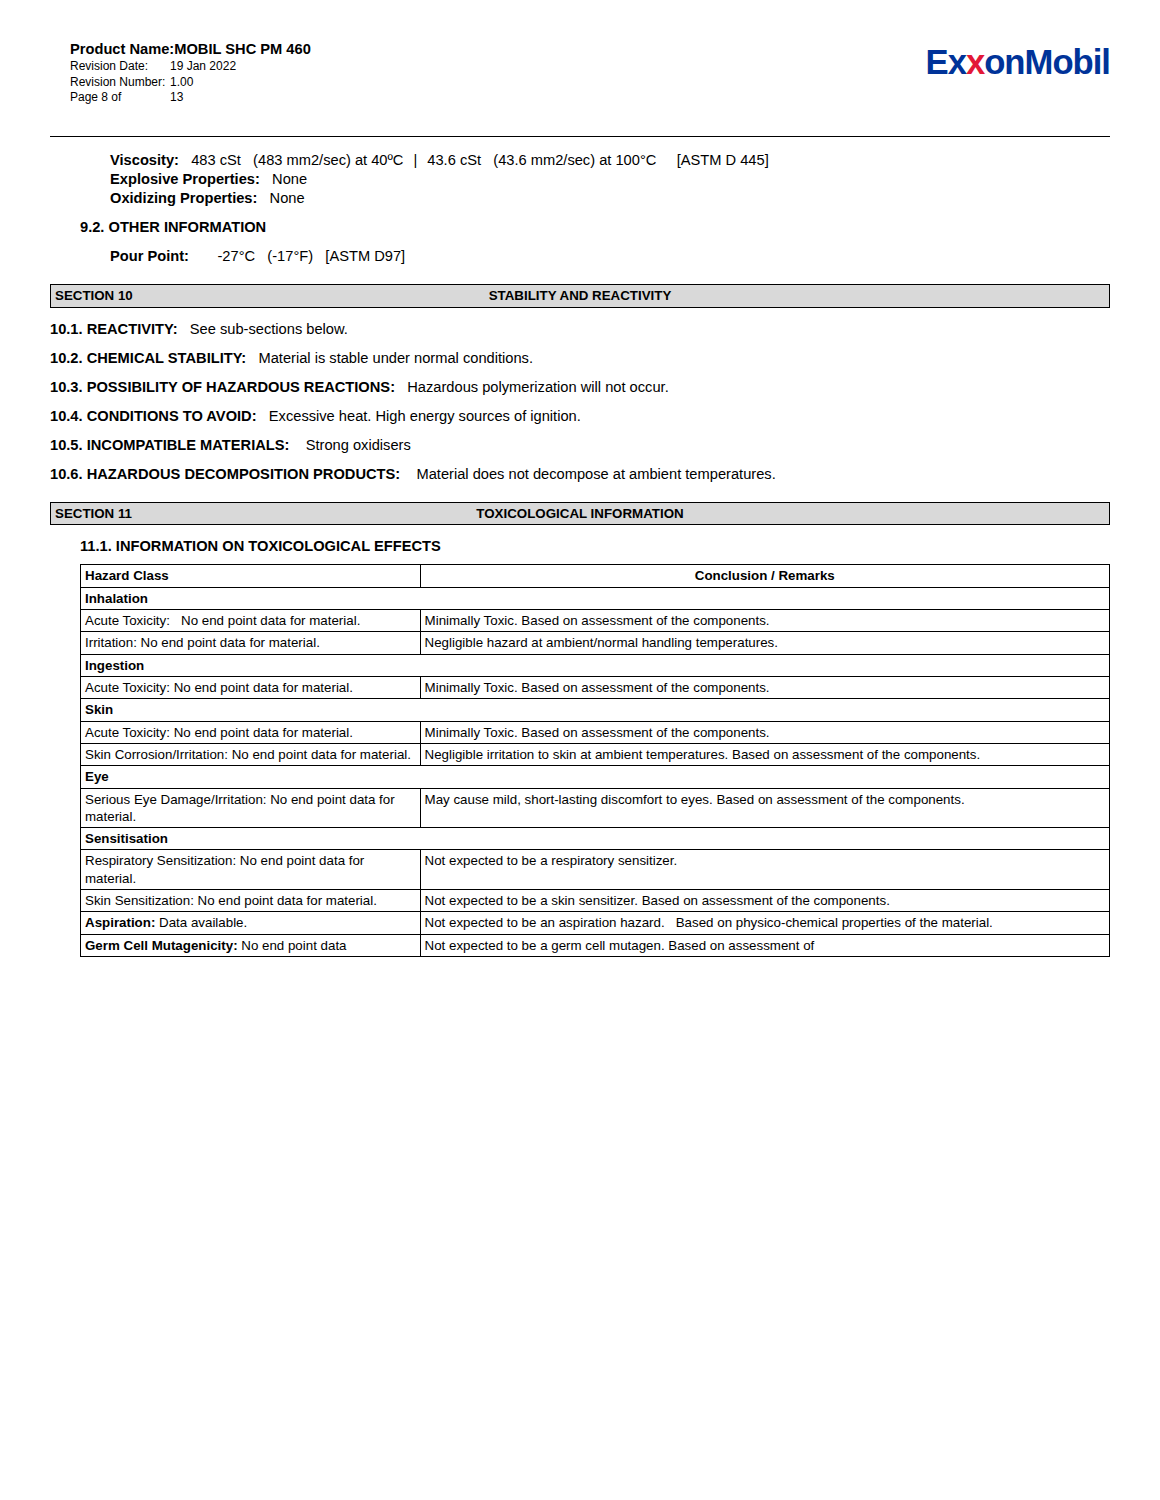Ex xonMobil
Product Name: MOBIL SHC PM 460
Revision Date: 19 Jan 2022
Revision Number: 1.00
Page 8 of13
Viscosity: 483 cSt (483 mm2/sec) at 40ºC|43.6 cSt (43.6 mm2/sec) at 100°C [ASTM D 445]
Explosive Properties: None
Oxidizing Properties: None
9.2. OTHER INFORMATION
Pour Point: -27°C (-17°F) [ASTM D97]
SECTION 10 STABILITY AND REACTIVITY
10.1. REACTIVITY: See sub-sections below.
10.2. CHEMICAL STABILITY: Material is stable under normal conditions.
10.3. POSSIBILITY OF HAZARDOUS REACTIONS: Hazardous polymerization will not occur.
10.4. CONDITIONS TO AVOID: Excessive heat. High energy sources of ignition.
10.5. INCOMPATIBLE MATERIALS: Strong oxidisers
10.6. HAZARDOUS DECOMPOSITION PRODUCTS: Material does not decompose at ambient temperatures.
SECTION 11 TOXICOLOGICAL INFORMATION
11.1. INFORMATION ON TOXICOLOGICAL EFFECTS
| Hazard Class | Conclusion / Remarks |
| --- | --- |
| Inhalation |
| Acute Toxicity: No end point data for material. | Minimally Toxic. Based on assessment of the components. |
| Irritation: No end point data for material. | Negligible hazard at ambient/normal handling temperatures. |
| Ingestion |
| Acute Toxicity: No end point data for material. | Minimally Toxic. Based on assessment of the components. |
| Skin |
| Acute Toxicity: No end point data for material. | Minimally Toxic. Based on assessment of the components. |
| Skin Corrosion/Irritation: No end point data for material. | Negligible irritation to skin at ambient temperatures. Based on assessment of the components. |
| Eye |
| Serious Eye Damage/Irritation: No end point data for material. | May cause mild, short-lasting discomfort to eyes. Based on assessment of the components. |
| Sensitisation |
| Respiratory Sensitization: No end point data for material. | Not expected to be a respiratory sensitizer. |
| Skin Sensitization: No end point data for material. | Not expected to be a skin sensitizer. Based on assessment of the components. |
| Aspiration: Data available. | Not expected to be an aspiration hazard. Based on physico-chemical properties of the material. |
| Germ Cell Mutagenicity: No end point data | Not expected to be a germ cell mutagen. Based on assessment of |